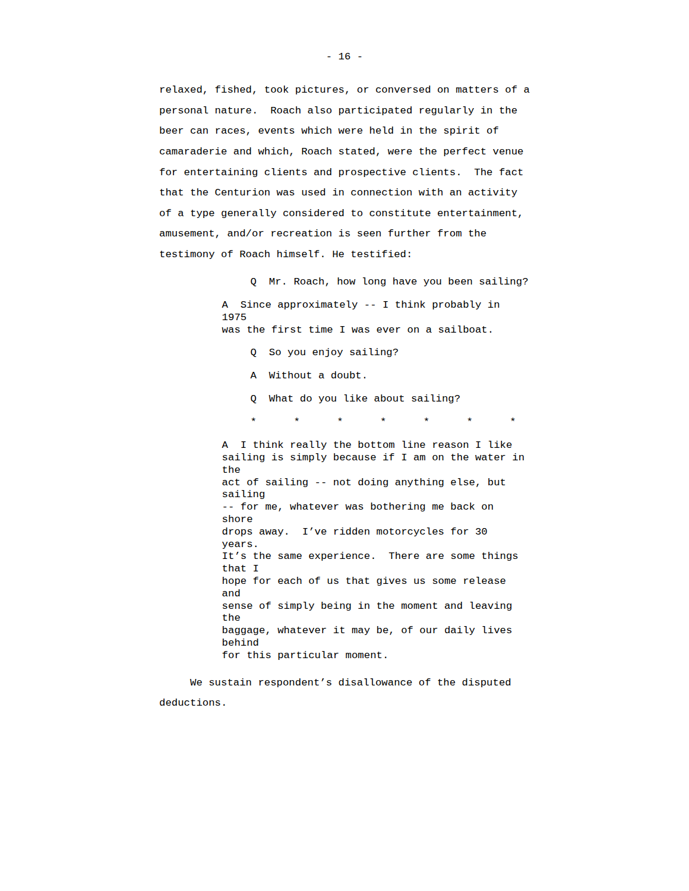- 16 -
relaxed, fished, took pictures, or conversed on matters of a personal nature. Roach also participated regularly in the beer can races, events which were held in the spirit of camaraderie and which, Roach stated, were the perfect venue for entertaining clients and prospective clients. The fact that the Centurion was used in connection with an activity of a type generally considered to constitute entertainment, amusement, and/or recreation is seen further from the testimony of Roach himself. He testified:
Q Mr. Roach, how long have you been sailing?
A Since approximately -- I think probably in 1975
was the first time I was ever on a sailboat.
Q So you enjoy sailing?
A Without a doubt.
Q What do you like about sailing?
* * * * * * *
A I think really the bottom line reason I like
sailing is simply because if I am on the water in the
act of sailing -- not doing anything else, but sailing
-- for me, whatever was bothering me back on shore
drops away. I’ve ridden motorcycles for 30 years.
It’s the same experience. There are some things that I
hope for each of us that gives us some release and
sense of simply being in the moment and leaving the
baggage, whatever it may be, of our daily lives behind
for this particular moment.
We sustain respondent’s disallowance of the disputed deductions.